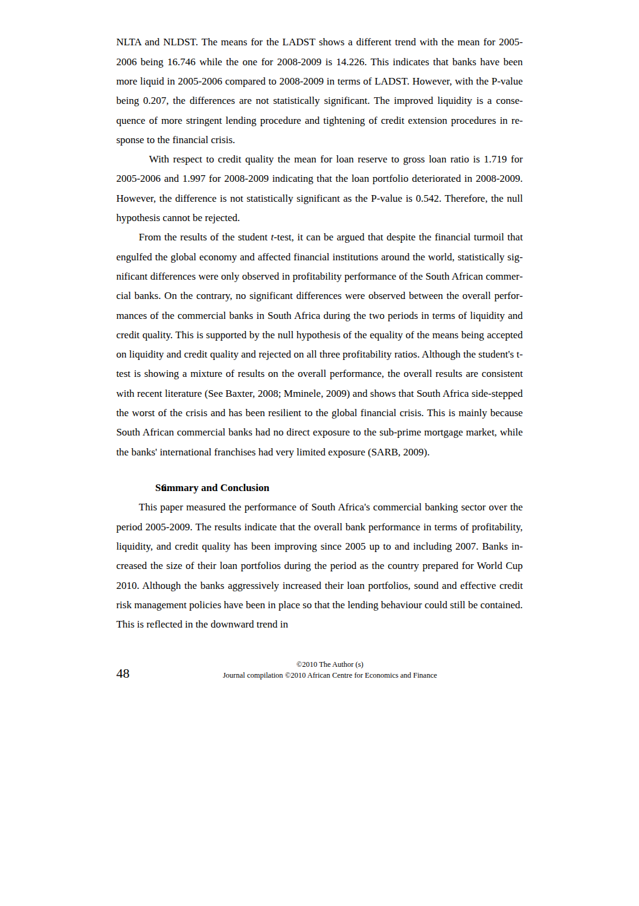NLTA and NLDST. The means for the LADST shows a different trend with the mean for 2005-2006 being 16.746 while the one for 2008-2009 is 14.226. This indicates that banks have been more liquid in 2005-2006 compared to 2008-2009 in terms of LADST. However, with the P-value being 0.207, the differences are not statistically significant. The improved liquidity is a consequence of more stringent lending procedure and tightening of credit extension procedures in response to the financial crisis.
With respect to credit quality the mean for loan reserve to gross loan ratio is 1.719 for 2005-2006 and 1.997 for 2008-2009 indicating that the loan portfolio deteriorated in 2008-2009. However, the difference is not statistically significant as the P-value is 0.542. Therefore, the null hypothesis cannot be rejected.
From the results of the student t-test, it can be argued that despite the financial turmoil that engulfed the global economy and affected financial institutions around the world, statistically significant differences were only observed in profitability performance of the South African commercial banks. On the contrary, no significant differences were observed between the overall performances of the commercial banks in South Africa during the two periods in terms of liquidity and credit quality. This is supported by the null hypothesis of the equality of the means being accepted on liquidity and credit quality and rejected on all three profitability ratios. Although the student's t-test is showing a mixture of results on the overall performance, the overall results are consistent with recent literature (See Baxter, 2008; Mminele, 2009) and shows that South Africa side-stepped the worst of the crisis and has been resilient to the global financial crisis. This is mainly because South African commercial banks had no direct exposure to the sub-prime mortgage market, while the banks' international franchises had very limited exposure (SARB, 2009).
6. Summary and Conclusion
This paper measured the performance of South Africa's commercial banking sector over the period 2005-2009. The results indicate that the overall bank performance in terms of profitability, liquidity, and credit quality has been improving since 2005 up to and including 2007. Banks increased the size of their loan portfolios during the period as the country prepared for World Cup 2010. Although the banks aggressively increased their loan portfolios, sound and effective credit risk management policies have been in place so that the lending behaviour could still be contained. This is reflected in the downward trend in
48
©2010 The Author (s) Journal compilation ©2010 African Centre for Economics and Finance